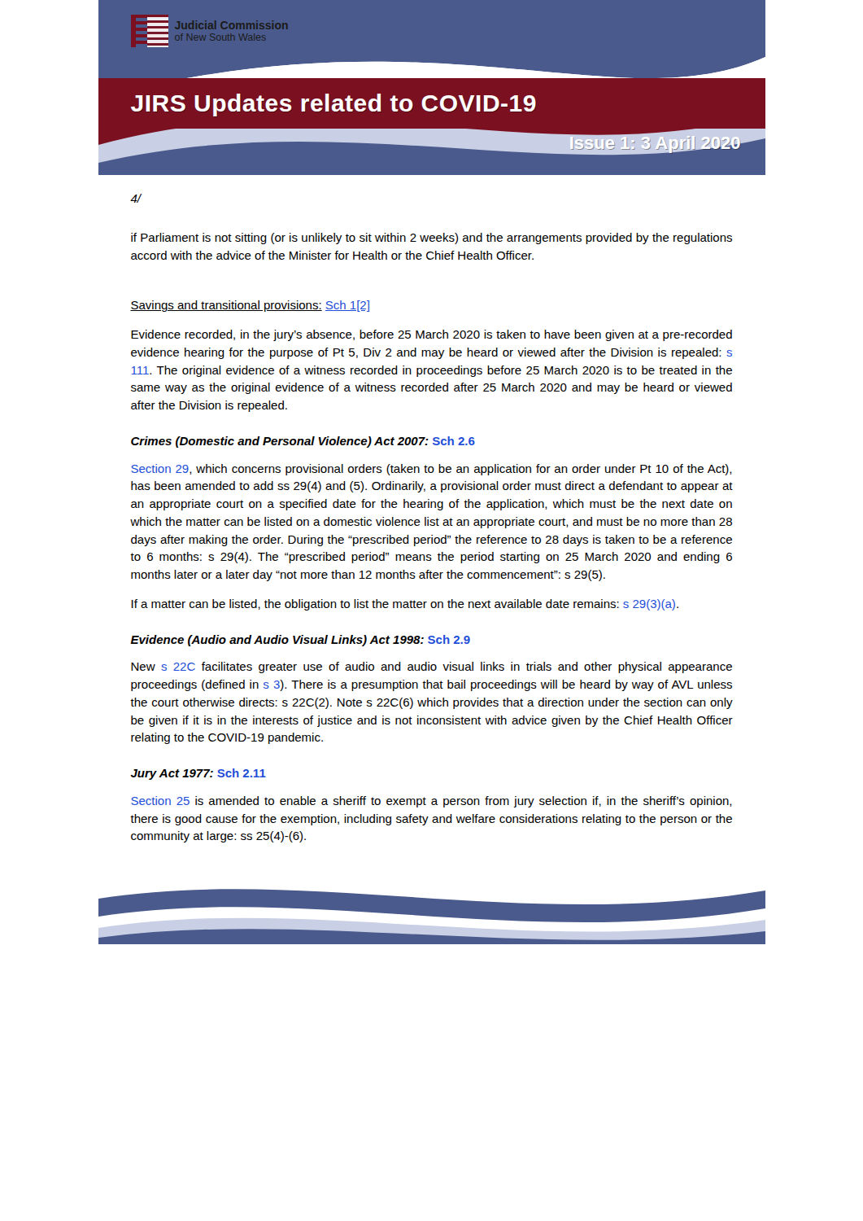Judicial Commission of New South Wales
JIRS Updates related to COVID-19
Issue 1: 3 April 2020
4/
if Parliament is not sitting (or is unlikely to sit within 2 weeks) and the arrangements provided by the regulations accord with the advice of the Minister for Health or the Chief Health Officer.
Savings and transitional provisions: Sch 1[2]
Evidence recorded, in the jury’s absence, before 25 March 2020 is taken to have been given at a pre-recorded evidence hearing for the purpose of Pt 5, Div 2 and may be heard or viewed after the Division is repealed: s 111. The original evidence of a witness recorded in proceedings before 25 March 2020 is to be treated in the same way as the original evidence of a witness recorded after 25 March 2020 and may be heard or viewed after the Division is repealed.
Crimes (Domestic and Personal Violence) Act 2007: Sch 2.6
Section 29, which concerns provisional orders (taken to be an application for an order under Pt 10 of the Act), has been amended to add ss 29(4) and (5). Ordinarily, a provisional order must direct a defendant to appear at an appropriate court on a specified date for the hearing of the application, which must be the next date on which the matter can be listed on a domestic violence list at an appropriate court, and must be no more than 28 days after making the order. During the “prescribed period” the reference to 28 days is taken to be a reference to 6 months: s 29(4). The “prescribed period” means the period starting on 25 March 2020 and ending 6 months later or a later day “not more than 12 months after the commencement”: s 29(5).
If a matter can be listed, the obligation to list the matter on the next available date remains: s 29(3)(a).
Evidence (Audio and Audio Visual Links) Act 1998: Sch 2.9
New s 22C facilitates greater use of audio and audio visual links in trials and other physical appearance proceedings (defined in s 3). There is a presumption that bail proceedings will be heard by way of AVL unless the court otherwise directs: s 22C(2). Note s 22C(6) which provides that a direction under the section can only be given if it is in the interests of justice and is not inconsistent with advice given by the Chief Health Officer relating to the COVID-19 pandemic.
Jury Act 1977: Sch 2.11
Section 25 is amended to enable a sheriff to exempt a person from jury selection if, in the sheriff’s opinion, there is good cause for the exemption, including safety and welfare considerations relating to the person or the community at large: ss 25(4)-(6).